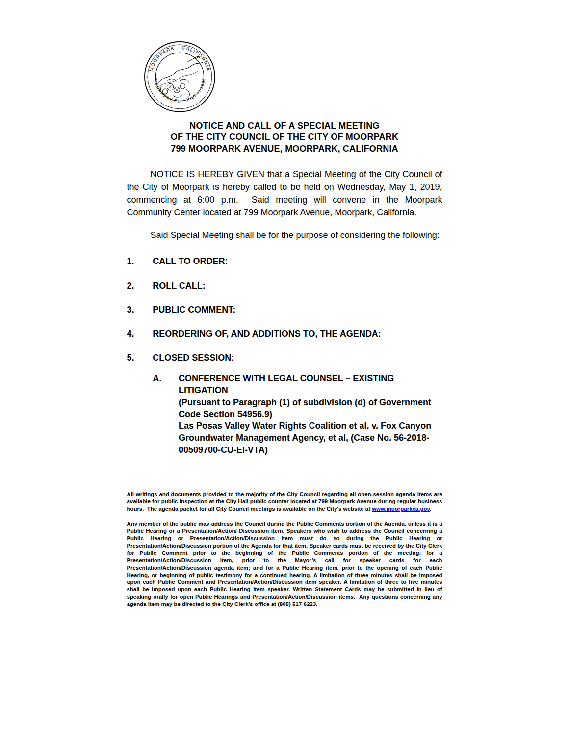MOORPARK · CALIFORNIA INCORPORATED · JULY 1, 1983
NOTICE AND CALL OF A SPECIAL MEETING OF THE CITY COUNCIL OF THE CITY OF MOORPARK 799 MOORPARK AVENUE, MOORPARK, CALIFORNIA
NOTICE IS HEREBY GIVEN that a Special Meeting of the City Council of the City of Moorpark is hereby called to be held on Wednesday, May 1, 2019, commencing at 6:00 p.m. Said meeting will convene in the Moorpark Community Center located at 799 Moorpark Avenue, Moorpark, California.
Said Special Meeting shall be for the purpose of considering the following:
1. CALL TO ORDER:
2. ROLL CALL:
3. PUBLIC COMMENT:
4. REORDERING OF, AND ADDITIONS TO, THE AGENDA:
5. CLOSED SESSION:
A. CONFERENCE WITH LEGAL COUNSEL – EXISTING LITIGATION (Pursuant to Paragraph (1) of subdivision (d) of Government Code Section 54956.9) Las Posas Valley Water Rights Coalition et al. v. Fox Canyon Groundwater Management Agency, et al, (Case No. 56-2018-00509700-CU-EI-VTA)
All writings and documents provided to the majority of the City Council regarding all open-session agenda items are available for public inspection at the City Hall public counter located at 799 Moorpark Avenue during regular business hours. The agenda packet for all City Council meetings is available on the City's website at www.moorparkca.gov.
Any member of the public may address the Council during the Public Comments portion of the Agenda, unless it is a Public Hearing or a Presentation/Action/ Discussion item. Speakers who wish to address the Council concerning a Public Hearing or Presentation/Action/Discussion item must do so during the Public Hearing or Presentation/Action/Discussion portion of the Agenda for that item. Speaker cards must be received by the City Clerk for Public Comment prior to the beginning of the Public Comments portion of the meeting; for a Presentation/Action/Discussion item, prior to the Mayor’s call for speaker cards for each Presentation/Action/Discussion agenda item; and for a Public Hearing item, prior to the opening of each Public Hearing, or beginning of public testimony for a continued hearing. A limitation of three minutes shall be imposed upon each Public Comment and Presentation/Action/Discussion item speaker. A limitation of three to five minutes shall be imposed upon each Public Hearing item speaker. Written Statement Cards may be submitted in lieu of speaking orally for open Public Hearings and Presentation/Action/Discussion items. Any questions concerning any agenda item may be directed to the City Clerk’s office at (805) 517-6223.